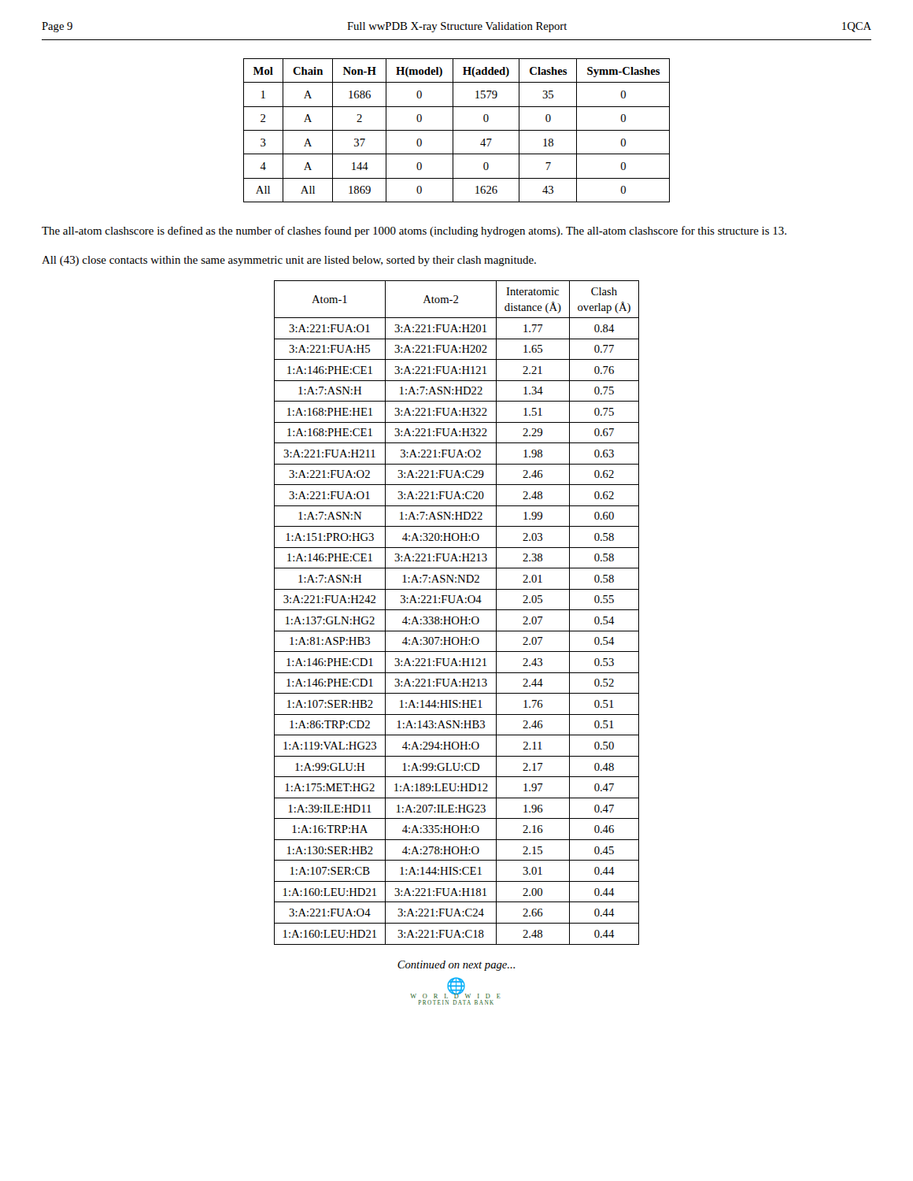Page 9
Full wwPDB X-ray Structure Validation Report
1QCA
| Mol | Chain | Non-H | H(model) | H(added) | Clashes | Symm-Clashes |
| --- | --- | --- | --- | --- | --- | --- |
| 1 | A | 1686 | 0 | 1579 | 35 | 0 |
| 2 | A | 2 | 0 | 0 | 0 | 0 |
| 3 | A | 37 | 0 | 47 | 18 | 0 |
| 4 | A | 144 | 0 | 0 | 7 | 0 |
| All | All | 1869 | 0 | 1626 | 43 | 0 |
The all-atom clashscore is defined as the number of clashes found per 1000 atoms (including hydrogen atoms). The all-atom clashscore for this structure is 13.
All (43) close contacts within the same asymmetric unit are listed below, sorted by their clash magnitude.
| Atom-1 | Atom-2 | Interatomic distance (Å) | Clash overlap (Å) |
| --- | --- | --- | --- |
| 3:A:221:FUA:O1 | 3:A:221:FUA:H201 | 1.77 | 0.84 |
| 3:A:221:FUA:H5 | 3:A:221:FUA:H202 | 1.65 | 0.77 |
| 1:A:146:PHE:CE1 | 3:A:221:FUA:H121 | 2.21 | 0.76 |
| 1:A:7:ASN:H | 1:A:7:ASN:HD22 | 1.34 | 0.75 |
| 1:A:168:PHE:HE1 | 3:A:221:FUA:H322 | 1.51 | 0.75 |
| 1:A:168:PHE:CE1 | 3:A:221:FUA:H322 | 2.29 | 0.67 |
| 3:A:221:FUA:H211 | 3:A:221:FUA:O2 | 1.98 | 0.63 |
| 3:A:221:FUA:O2 | 3:A:221:FUA:C29 | 2.46 | 0.62 |
| 3:A:221:FUA:O1 | 3:A:221:FUA:C20 | 2.48 | 0.62 |
| 1:A:7:ASN:N | 1:A:7:ASN:HD22 | 1.99 | 0.60 |
| 1:A:151:PRO:HG3 | 4:A:320:HOH:O | 2.03 | 0.58 |
| 1:A:146:PHE:CE1 | 3:A:221:FUA:H213 | 2.38 | 0.58 |
| 1:A:7:ASN:H | 1:A:7:ASN:ND2 | 2.01 | 0.58 |
| 3:A:221:FUA:H242 | 3:A:221:FUA:O4 | 2.05 | 0.55 |
| 1:A:137:GLN:HG2 | 4:A:338:HOH:O | 2.07 | 0.54 |
| 1:A:81:ASP:HB3 | 4:A:307:HOH:O | 2.07 | 0.54 |
| 1:A:146:PHE:CD1 | 3:A:221:FUA:H121 | 2.43 | 0.53 |
| 1:A:146:PHE:CD1 | 3:A:221:FUA:H213 | 2.44 | 0.52 |
| 1:A:107:SER:HB2 | 1:A:144:HIS:HE1 | 1.76 | 0.51 |
| 1:A:86:TRP:CD2 | 1:A:143:ASN:HB3 | 2.46 | 0.51 |
| 1:A:119:VAL:HG23 | 4:A:294:HOH:O | 2.11 | 0.50 |
| 1:A:99:GLU:H | 1:A:99:GLU:CD | 2.17 | 0.48 |
| 1:A:175:MET:HG2 | 1:A:189:LEU:HD12 | 1.97 | 0.47 |
| 1:A:39:ILE:HD11 | 1:A:207:ILE:HG23 | 1.96 | 0.47 |
| 1:A:16:TRP:HA | 4:A:335:HOH:O | 2.16 | 0.46 |
| 1:A:130:SER:HB2 | 4:A:278:HOH:O | 2.15 | 0.45 |
| 1:A:107:SER:CB | 1:A:144:HIS:CE1 | 3.01 | 0.44 |
| 1:A:160:LEU:HD21 | 3:A:221:FUA:H181 | 2.00 | 0.44 |
| 3:A:221:FUA:O4 | 3:A:221:FUA:C24 | 2.66 | 0.44 |
| 1:A:160:LEU:HD21 | 3:A:221:FUA:C18 | 2.48 | 0.44 |
Continued on next page...
🌐
W O R L D W I D E
PROTEIN DATA BANK